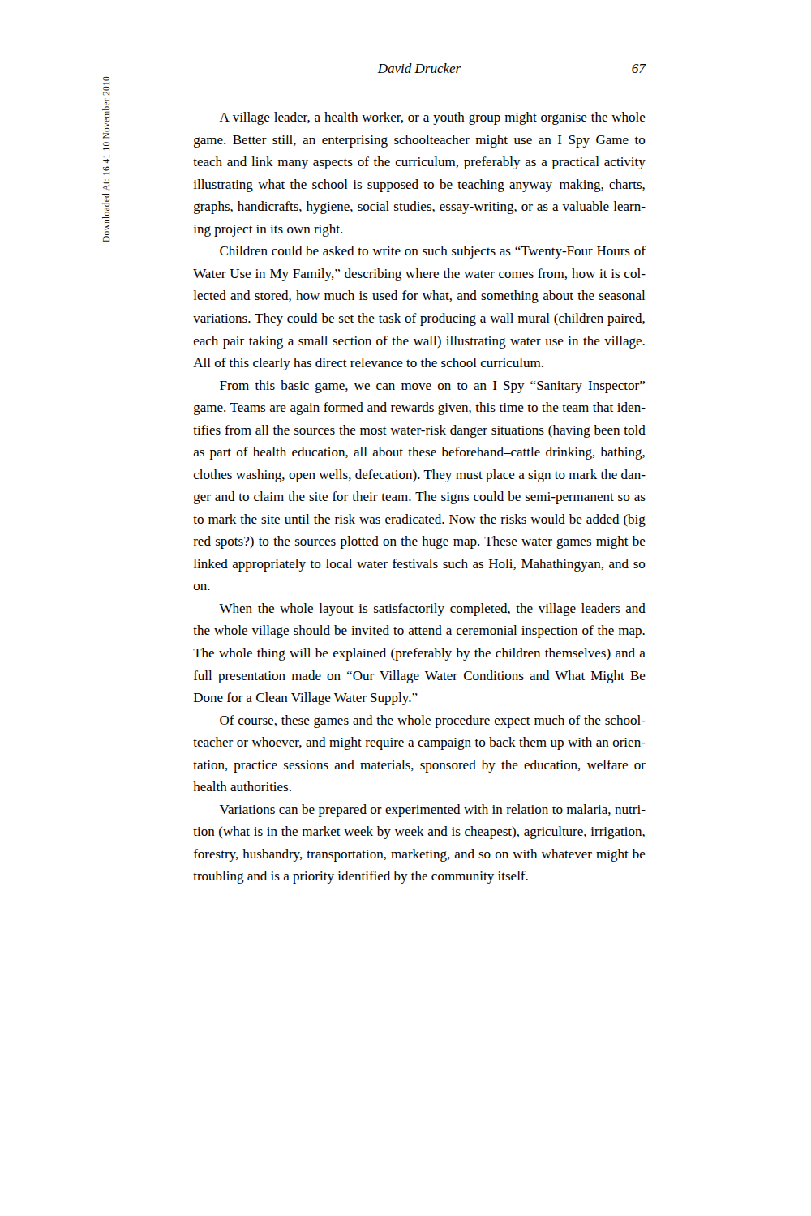Downloaded At: 16:41 10 November 2010
David Drucker 67
A village leader, a health worker, or a youth group might organise the whole game. Better still, an enterprising schoolteacher might use an I Spy Game to teach and link many aspects of the curriculum, preferably as a practical activity illustrating what the school is supposed to be teaching anyway–making, charts, graphs, handicrafts, hygiene, social studies, essay-writing, or as a valuable learning project in its own right.
Children could be asked to write on such subjects as “Twenty-Four Hours of Water Use in My Family,” describing where the water comes from, how it is collected and stored, how much is used for what, and something about the seasonal variations. They could be set the task of producing a wall mural (children paired, each pair taking a small section of the wall) illustrating water use in the village. All of this clearly has direct relevance to the school curriculum.
From this basic game, we can move on to an I Spy “Sanitary Inspector” game. Teams are again formed and rewards given, this time to the team that identifies from all the sources the most water-risk danger situations (having been told as part of health education, all about these beforehand–cattle drinking, bathing, clothes washing, open wells, defecation). They must place a sign to mark the danger and to claim the site for their team. The signs could be semi-permanent so as to mark the site until the risk was eradicated. Now the risks would be added (big red spots?) to the sources plotted on the huge map. These water games might be linked appropriately to local water festivals such as Holi, Mahathingyan, and so on.
When the whole layout is satisfactorily completed, the village leaders and the whole village should be invited to attend a ceremonial inspection of the map. The whole thing will be explained (preferably by the children themselves) and a full presentation made on “Our Village Water Conditions and What Might Be Done for a Clean Village Water Supply.”
Of course, these games and the whole procedure expect much of the schoolteacher or whoever, and might require a campaign to back them up with an orientation, practice sessions and materials, sponsored by the education, welfare or health authorities.
Variations can be prepared or experimented with in relation to malaria, nutrition (what is in the market week by week and is cheapest), agriculture, irrigation, forestry, husbandry, transportation, marketing, and so on with whatever might be troubling and is a priority identified by the community itself.